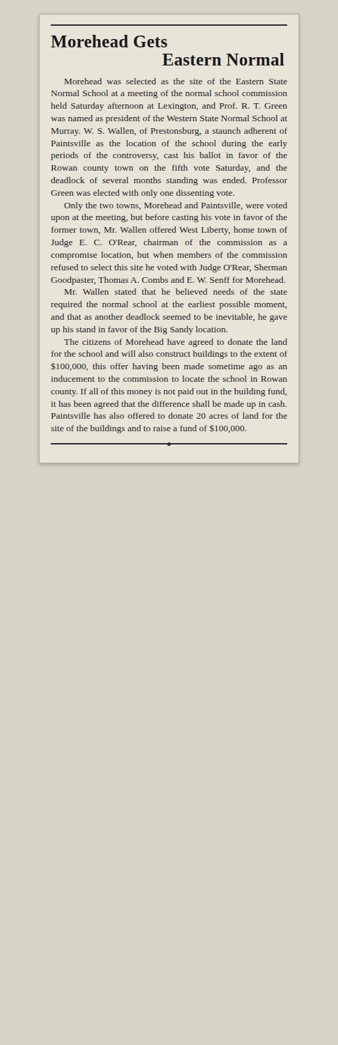Morehead Gets Eastern Normal
Morehead was selected as the site of the Eastern State Normal School at a meeting of the normal school commission held Saturday afternoon at Lexington, and Prof. R. T. Green was named as president of the Western State Normal School at Murray. W. S. Wallen, of Prestonsburg, a staunch adherent of Paintsville as the location of the school during the early periods of the controversy, cast his ballot in favor of the Rowan county town on the fifth vote Saturday, and the deadlock of several months standing was ended. Professor Green was elected with only one dissenting vote.
Only the two towns, Morehead and Paintsville, were voted upon at the meeting, but before casting his vote in favor of the former town, Mr. Wallen offered West Liberty, home town of Judge E. C. O'Rear, chairman of the commission as a compromise location, but when members of the commission refused to select this site he voted with Judge O'Rear, Sherman Goodpaster, Thomas A. Combs and E. W. Senff for Morehead.
Mr. Wallen stated that he believed needs of the state required the normal school at the earliest possible moment, and that as another deadlock seemed to be inevitable, he gave up his stand in favor of the Big Sandy location.
The citizens of Morehead have agreed to donate the land for the school and will also construct buildings to the extent of $100,000, this offer having been made sometime ago as an inducement to the commission to locate the school in Rowan county. If all of this money is not paid out in the building fund, it has been agreed that the difference shall be made up in cash. Paintsville has also offered to donate 20 acres of land for the site of the buildings and to raise a fund of $100,000.